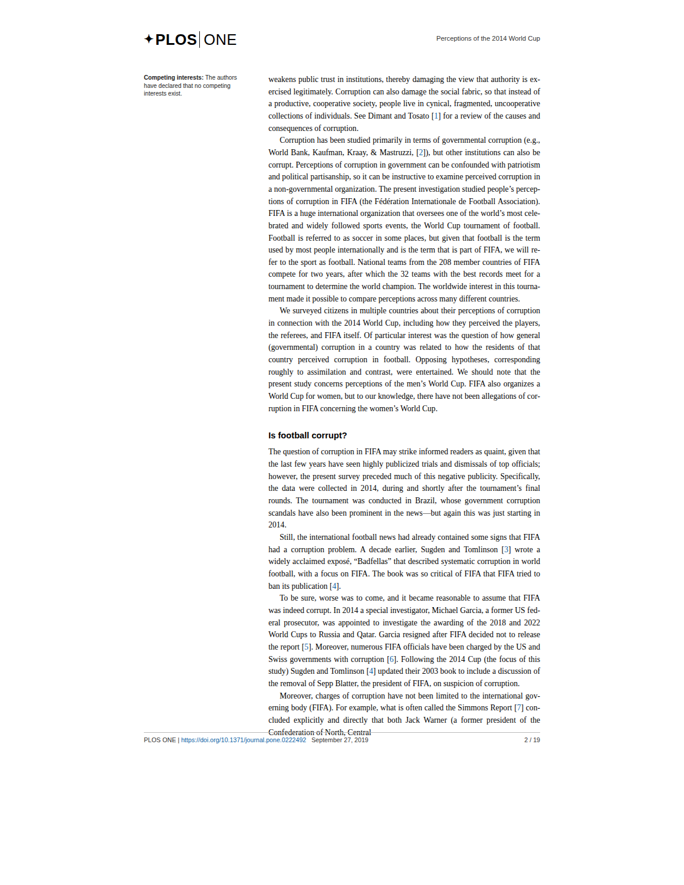✦PLOSONE
Perceptions of the 2014 World Cup
Competing interests: The authors have declared that no competing interests exist.
weakens public trust in institutions, thereby damaging the view that authority is exercised legitimately. Corruption can also damage the social fabric, so that instead of a productive, cooperative society, people live in cynical, fragmented, uncooperative collections of individuals. See Dimant and Tosato [1] for a review of the causes and consequences of corruption.
Corruption has been studied primarily in terms of governmental corruption (e.g., World Bank, Kaufman, Kraay, & Mastruzzi, [2]), but other institutions can also be corrupt. Perceptions of corruption in government can be confounded with patriotism and political partisanship, so it can be instructive to examine perceived corruption in a non-governmental organization. The present investigation studied people’s perceptions of corruption in FIFA (the Fédération Internationale de Football Association). FIFA is a huge international organization that oversees one of the world’s most celebrated and widely followed sports events, the World Cup tournament of football. Football is referred to as soccer in some places, but given that football is the term used by most people internationally and is the term that is part of FIFA, we will refer to the sport as football. National teams from the 208 member countries of FIFA compete for two years, after which the 32 teams with the best records meet for a tournament to determine the world champion. The worldwide interest in this tournament made it possible to compare perceptions across many different countries.
We surveyed citizens in multiple countries about their perceptions of corruption in connection with the 2014 World Cup, including how they perceived the players, the referees, and FIFA itself. Of particular interest was the question of how general (governmental) corruption in a country was related to how the residents of that country perceived corruption in football. Opposing hypotheses, corresponding roughly to assimilation and contrast, were entertained. We should note that the present study concerns perceptions of the men’s World Cup. FIFA also organizes a World Cup for women, but to our knowledge, there have not been allegations of corruption in FIFA concerning the women’s World Cup.
Is football corrupt?
The question of corruption in FIFA may strike informed readers as quaint, given that the last few years have seen highly publicized trials and dismissals of top officials; however, the present survey preceded much of this negative publicity. Specifically, the data were collected in 2014, during and shortly after the tournament’s final rounds. The tournament was conducted in Brazil, whose government corruption scandals have also been prominent in the news—but again this was just starting in 2014.
Still, the international football news had already contained some signs that FIFA had a corruption problem. A decade earlier, Sugden and Tomlinson [3] wrote a widely acclaimed exposé, “Badfellas” that described systematic corruption in world football, with a focus on FIFA. The book was so critical of FIFA that FIFA tried to ban its publication [4].
To be sure, worse was to come, and it became reasonable to assume that FIFA was indeed corrupt. In 2014 a special investigator, Michael Garcia, a former US federal prosecutor, was appointed to investigate the awarding of the 2018 and 2022 World Cups to Russia and Qatar. Garcia resigned after FIFA decided not to release the report [5]. Moreover, numerous FIFA officials have been charged by the US and Swiss governments with corruption [6]. Following the 2014 Cup (the focus of this study) Sugden and Tomlinson [4] updated their 2003 book to include a discussion of the removal of Sepp Blatter, the president of FIFA, on suspicion of corruption.
Moreover, charges of corruption have not been limited to the international governing body (FIFA). For example, what is often called the Simmons Report [7] concluded explicitly and directly that both Jack Warner (a former president of the Confederation of North, Central
PLOS ONE | https://doi.org/10.1371/journal.pone.0222492 September 27, 2019
2 / 19